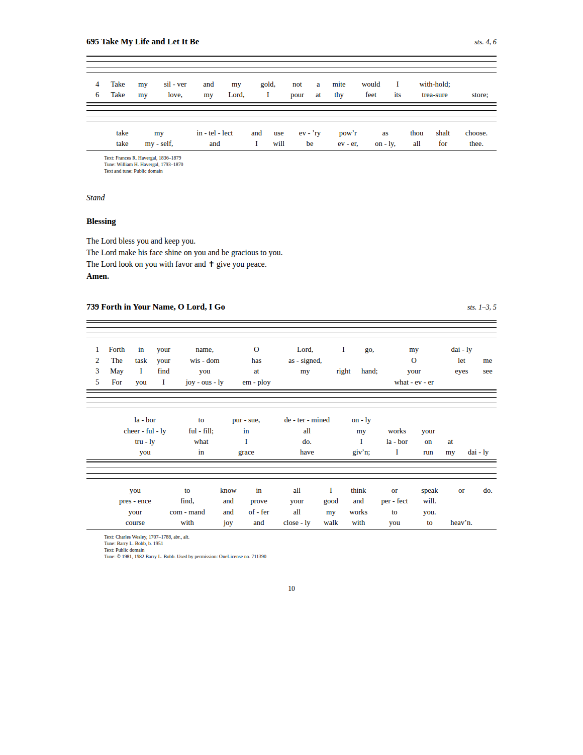695 Take My Life and Let It Be sts. 4, 6
| 4 | Take | my | sil - ver | and | my | gold, | not | a | mite | would | I | with‑hold; |
| 6 | Take | my | love, | my | Lord, | I | pour | at | thy | feet | its | trea‑sure | store; |
| | take | my | in - tel - lect | and | use | ev - ’ry | pow’r | as | thou | shalt | choose. |
| | take | my - self, | and | I | will | be | ev - er, | on - ly, | all | for | thee. |
Text: Frances R. Havergal, 1836–1879
Tune: William H. Havergal, 1793–1870
Text and tune: Public domain
Stand
Blessing
The Lord bless you and keep you.
The Lord make his face shine on you and be gracious to you.
The Lord look on you with favor and ✝ give you peace.
Amen.
739 Forth in Your Name, O Lord, I Go sts. 1–3, 5
| 1 | Forth | in | your | name, | O | Lord, | I | go, | my | dai - ly |
| 2 | The | task | your | wis - dom | has | as - signed, | | | O | let | me |
| 3 | May | I | find | you | at | my | right | hand; | your | eyes | see |
| 5 | For | you | I | joy - ous - ly | em - ploy | | | | what - ev - er |
| | la - bor | to | pur - sue, | de - ter - mined | on - ly |
| | cheer - ful - ly | ful - fill; | in | all | my | works | your |
| | tru - ly | what | I | do. | I | la - bor | on | at |
| | you | in | grace | have | giv’n; | I | run | my | dai - ly |
| | you | to | know | in | all | I | think | or | speak | or | do. |
| | pres - ence | find, | and | prove | your | good | and | per - fect | will. |
| | your | com - mand | and | of - fer | all | my | works | to | you. |
| | course | with | joy | and | close - ly | walk | with | you | to | heav’n. |
Text: Charles Wesley, 1707–1788, abr., alt.
Tune: Barry L. Bobb, b. 1951
Text: Public domain
Tune: © 1981, 1982 Barry L. Bobb. Used by permission: OneLicense no. 711390
10